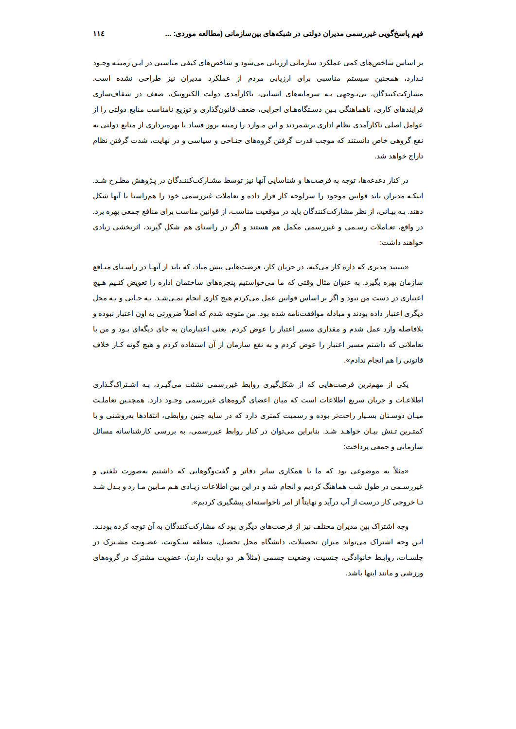فهم پاسخ‌گویی غیررسمی مدیران دولتی در شبکه‌های بین‌سازمانی (مطالعه موردی: ... ١١٤
بر اساس شاخص‌های کمی عملکرد سازمانی ارزیابی می‌شود و شاخص‌های کیفی مناسبی در ایـن زمینـه وجـود نـدارد، همچنین سیستم مناسبی برای ارزیابی مردم از عملکرد مدیران نیز طراحی نشده است. مشارکت‌کنندگان، بی‌تـوجهی بـه سرمایه‌های انسانی، ناکارآمدی دولت الکترونیک، ضعف در شفاف‌سازی فرایندهای کاری، ناهماهنگی بـین دسـتگاه‌هـای اجرایی، ضعف قانون‌گذاری و توزیع نامناسب منابع دولتی را از عوامل اصلی ناکارآمدی نظام اداری برشمردند و این مـوارد را زمینه بروز فساد یا بهره‌برداری از منابع دولتی به نفع گروهی خاص دانستند که موجب قدرت گرفتن گروه‌های جنـاحی و سیاسی و در نهایت، شدت گرفتن نظام تاراج خواهد شد.
در کنار دغدغه‌ها، توجه به فرصت‌ها و شناسایی آنها نیز توسط مشـارکت‌کننـدگان در پـژوهش مطـرح شـد. اینکـه مدیران باید قوانین موجود را سرلوحه کار قرار داده و تعاملات غیررسمی خود را هم‌راستا با آنها شکل دهند. بـه بیـانی، از نظر مشارکت‌کنندگان باید در موقعیت مناسب، از قوانین مناسب برای منافع جمعی بهره برد. در واقع، تعـاملات رسـمی و غیررسمی مکمل هم هستند و اگر در راستای هم شکل گیرند، اثربخشی زیادی خواهند داشت:
«ببینید مدیری که داره کار می‌کنه، در جریان کار، فرصت‌هایی پیش میاد، که باید از آنهـا در راسـتای منـافع سازمان بهره بگیرد. به عنوان مثال وقتی که ما می‌خواستیم پنجره‌های ساختمان اداره را تعویض کنـیم هـیچ اعتباری در دست من نبود و اگر بر اساس قوانین عمل می‌کردم هیچ کاری انجام نمـی‌شـد. یـه جـایی و بـه محل دیگری اعتبار داده بودند و مبادله موافقت‌نامه شده بود. من متوجه شدم که اصلاً ضرورتی به اون اعتبار نبوده و بلافاصله وارد عمل شدم و مقداری مسیر اعتبار را عوض کردم. یعنی اعتبارمان یه جای دیگه‌ای بـود و من با تعاملاتی که داشتم مسیر اعتبار را عوض کردم و به نفع سازمان از آن استفاده کردم و هیچ گونه کـار خلاف قانونی را هم انجام ندادم».
یکی از مهم‌ترین فرصت‌هایی که از شکل‌گیری روابط غیررسمی نشئت می‌گیـرد، بـه اشـتراک‌گـذاری اطلاعـات و جریان سریع اطلاعات است که میان اعضای گروه‌های غیررسمی وجـود دارد. همچنـین تعاملـت میـان دوسـتان بسـیار راحت‌تر بوده و رسمیت کمتری دارد که در سایه چنین روابطی، انتقادها به‌روشنی و با کمتـرین تـنش بیـان خواهـد شـد. بنابراین می‌توان در کنار روابط غیررسمی، به بررسی کارشناسانه مسائل سازمانی و جمعی پرداخت:
«مثلاً یه موضوعی بود که ما با همکاری سایر دفاتر و گفت‌وگوهایی که داشتیم به‌صورت تلفنی و غیررسـمی در طول شب هماهنگ کردیم و انجام شد و در این بین اطلاعات زیـادی هـم مـابین مـا رد و بـدل شـد تـا خروجی کار درست از آب درآید و نهایتاً از امر ناخواسته‌ای پیشگیری کردیم».
وجه اشتراک بین مدیران مختلف نیز از فرصت‌های دیگری بود که مشارکت‌کنندگان به آن توجه کرده بودنـد. ایـن وجه اشتراک می‌تواند میزان تحصیلات، دانشگاه محل تحصیل، منطقه سـکونت، عضـویت مشـترک در جلسـات، روابـط خانوادگی، جنسیت، وضعیت جسمی (مثلاً هر دو دیابت دارند)، عضویت مشترک در گروه‌های ورزشی و مانند اینها باشد.